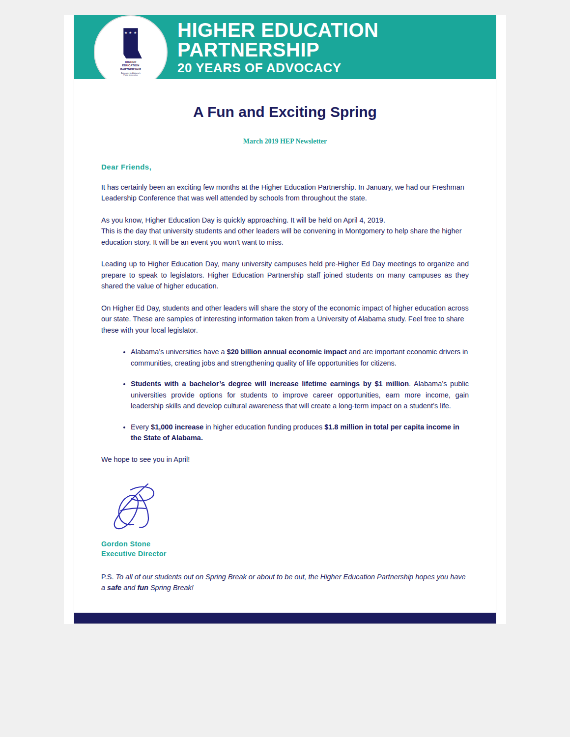★ ★ ★
HIGHER
EDUCATION
PARTNERSHIP
Advocates for Alabama's
Public Universities
Higher Education Partnership
20 Years of Advocacy
A Fun and Exciting Spring
March 2019 HEP Newsletter
Dear Friends,
It has certainly been an exciting few months at the Higher Education Partnership. In January, we had our Freshman Leadership Conference that was well attended by schools from throughout the state.
As you know, Higher Education Day is quickly approaching. It will be held on April 4, 2019.
This is the day that university students and other leaders will be convening in Montgomery to help share the higher education story. It will be an event you won't want to miss.
Leading up to Higher Education Day, many university campuses held pre-Higher Ed Day meetings to organize and prepare to speak to legislators. Higher Education Partnership staff joined students on many campuses as they shared the value of higher education.
On Higher Ed Day, students and other leaders will share the story of the economic impact of higher education across our state. These are samples of interesting information taken from a University of Alabama study. Feel free to share these with your local legislator.
Alabama’s universities have a $20 billion annual economic impact and are important economic drivers in communities, creating jobs and strengthening quality of life opportunities for citizens.
Students with a bachelor’s degree will increase lifetime earnings by $1 million. Alabama’s public universities provide options for students to improve career opportunities, earn more income, gain leadership skills and develop cultural awareness that will create a long-term impact on a student’s life.
Every $1,000 increase in higher education funding produces $1.8 million in total per capita income in the State of Alabama.
We hope to see you in April!
Gordon Stone
Executive Director
P.S. To all of our students out on Spring Break or about to be out, the Higher Education Partnership hopes you have a safe and fun Spring Break!